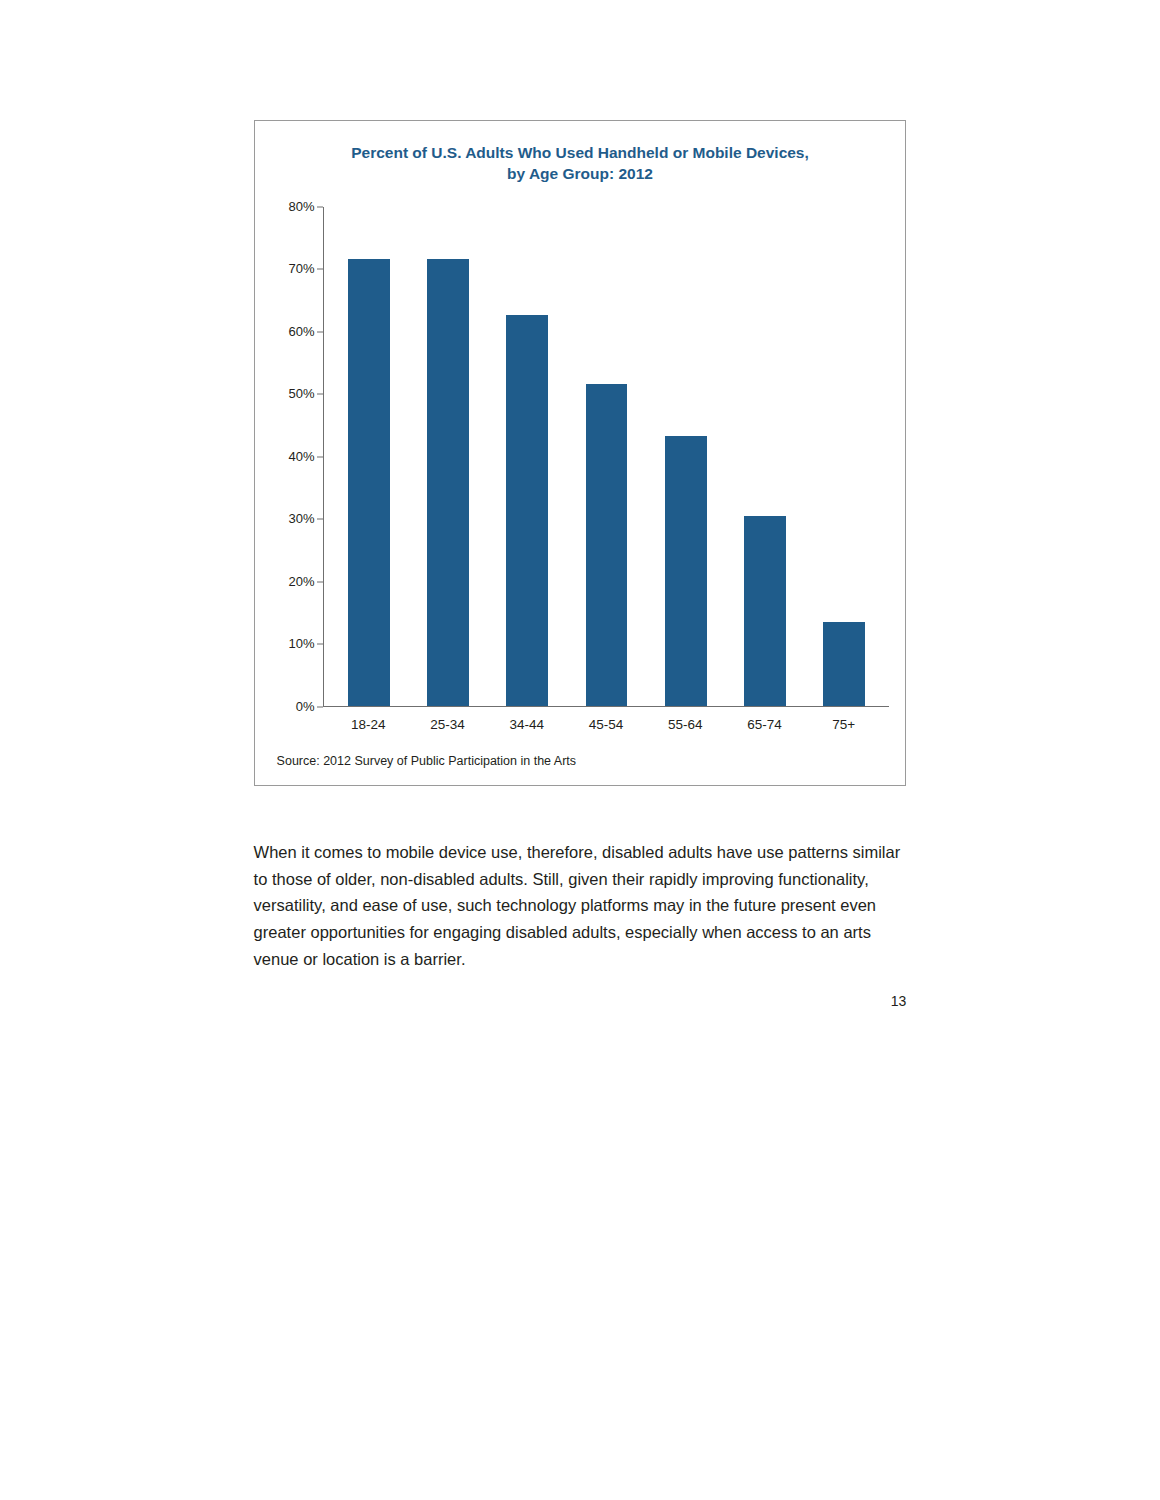Percent of U.S. Adults Who Used Handheld or Mobile Devices,
by Age Group: 2012
80%
70%
60%
50%
40%
30%
20%
10%
0%
18-24 25-34 34-44 45-54 55-64 65-74 75+
Source: 2012 Survey of Public Participation in the Arts
When it comes to mobile device use, therefore, disabled adults have use patterns similar to those of older, non-disabled adults. Still, given their rapidly improving functionality, versatility, and ease of use, such technology platforms may in the future present even greater opportunities for engaging disabled adults, especially when access to an arts venue or location is a barrier.
13